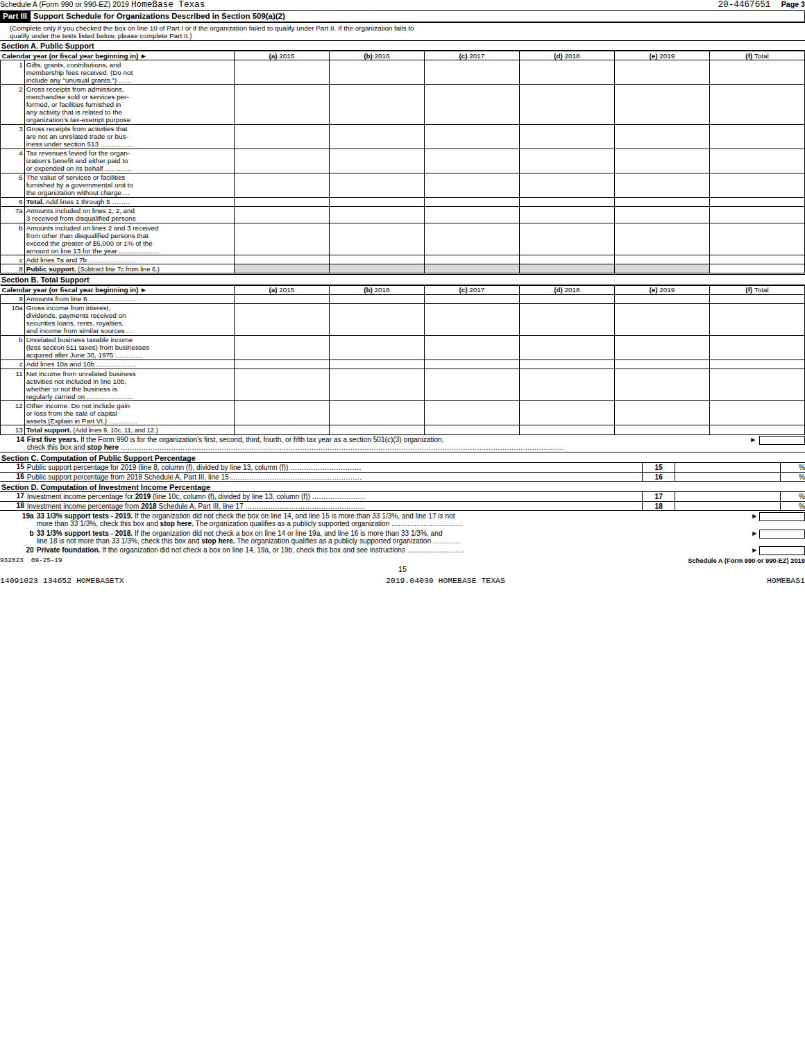Schedule A (Form 990 or 990-EZ) 2019 HomeBase Texas
20-4467651 Page 3
Part III
Support Schedule for Organizations Described in Section 509(a)(2)
(Complete only if you checked the box on line 10 of Part I or if the organization failed to qualify under Part II. If the organization fails to qualify under the tests listed below, please complete Part II.)
Section A. Public Support
| Calendar year (or fiscal year beginning in) ► | (a) 2015 | (b) 2016 | (c) 2017 | (d) 2018 | (e) 2019 | (f) Total |
| 1 | Gifts, grants, contributions, and membership fees received. (Do not include any "unusual grants.") ...... | | | | | | |
| 2 | Gross receipts from admissions, merchandise sold or services per- formed, or facilities furnished in any activity that is related to the organization's tax-exempt purpose | | | | | | |
| 3 | Gross receipts from activities that are not an unrelated trade or bus- iness under section 513 ............... | | | | | | |
| 4 | Tax revenues levied for the organ- ization's benefit and either paid to or expended on its behalf ............ | | | | | | |
| 5 | The value of services or facilities furnished by a governmental unit to the organization without charge ... | | | | | | |
| 6 | Total. Add lines 1 through 5 ........ | | | | | | |
| 7a | Amounts included on lines 1, 2, and 3 received from disqualified persons | | | | | | |
| b | Amounts included on lines 2 and 3 received from other than disqualified persons that exceed the greater of $5,000 or 1% of the amount on line 13 for the year .................. | | | | | | |
| c | Add lines 7a and 7b ..................... | | | | | | |
| 8 | Public support. (Subtract line 7c from line 6.) | | | | | | |
Section B. Total Support
| Calendar year (or fiscal year beginning in) ► | (a) 2015 | (b) 2016 | (c) 2017 | (d) 2018 | (e) 2019 | (f) Total |
| 9 | Amounts from line 6 ..................... | | | | | | |
| 10a | Gross income from interest, dividends, payments received on securities loans, rents, royalties, and income from similar sources ... | | | | | | |
| b | Unrelated business taxable income (less section 511 taxes) from businesses acquired after June 30, 1975 ............ | | | | | | |
| c | Add lines 10a and 10b .................. | | | | | | |
| 11 | Net income from unrelated business activities not included in line 10b, whether or not the business is regularly carried on ..................... | | | | | | |
| 12 | Other income. Do not include gain or loss from the sale of capital assets (Explain in Part VI.) ............. | | | | | | |
| 13 | Total support. (Add lines 9, 10c, 11, and 12.) | | | | | | |
14
First five years. If the Form 990 is for the organization's first, second, third, fourth, or fifth tax year as a section 501(c)(3) organization,
check this box and stop here .................................................................................................................................................................................................
►
Section C. Computation of Public Support Percentage
15
Public support percentage for 2019 (line 8, column (f), divided by line 13, column (f)) ...............................
15
%
16
Public support percentage from 2018 Schedule A, Part III, line 15 .........................................................
16
%
Section D. Computation of Investment Income Percentage
17
Investment income percentage for 2019 (line 10c, column (f), divided by line 13, column (f)) .......................
17
%
18
Investment income percentage from 2018 Schedule A, Part III, line 17 ....................................................
18
%
19a
33 1/3% support tests - 2019. If the organization did not check the box on line 14, and line 15 is more than 33 1/3%, and line 17 is not
more than 33 1/3%, check this box and stop here. The organization qualifies as a publicly supported organization ...............................
►
b
33 1/3% support tests - 2018. If the organization did not check a box on line 14 or line 19a, and line 16 is more than 33 1/3%, and
line 18 is not more than 33 1/3%, check this box and stop here. The organization qualifies as a publicly supported organization ............
►
20
Private foundation. If the organization did not check a box on line 14, 19a, or 19b, check this box and see instructions .........................
►
932023 09-25-19
Schedule A (Form 990 or 990-EZ) 2019
15
14091023 134652 HOMEBASETX
2019.04030 HOMEBASE TEXAS
HOMEBAS1